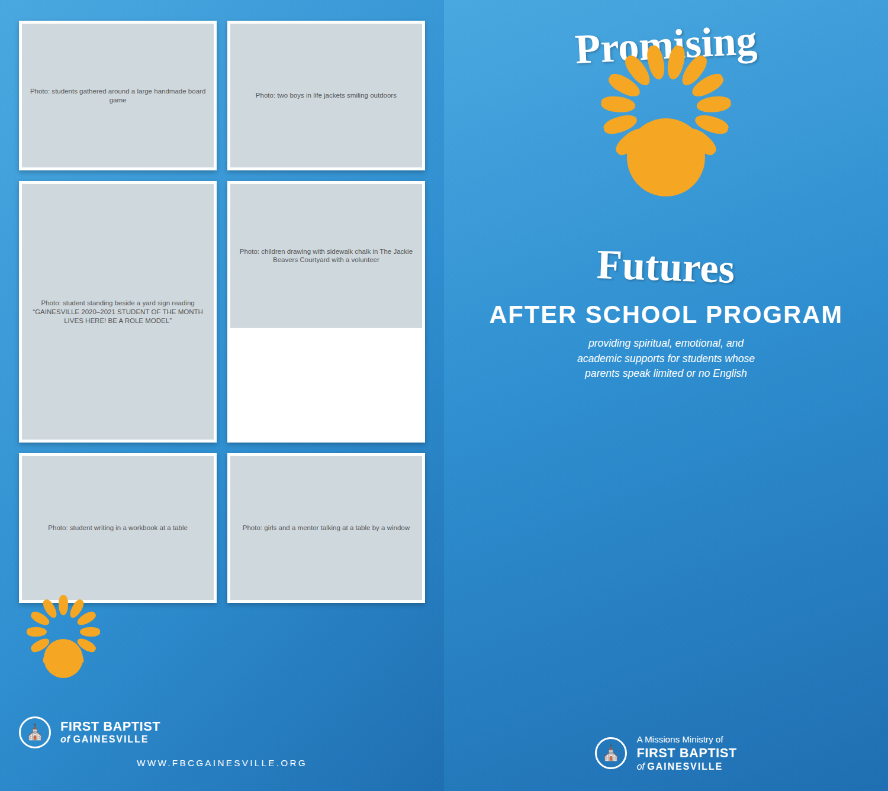Photo: students gathered around a large handmade board game
Photo: two boys in life jackets smiling outdoors
Photo: student standing beside a yard sign reading “GAINESVILLE 2020–2021 STUDENT OF THE MONTH LIVES HERE! BE A ROLE MODEL”
Photo: children drawing with sidewalk chalk in The Jackie Beavers Courtyard with a volunteer
Photo: student writing in a workbook at a table
Photo: girls and a mentor talking at a table by a window
⛪
First Baptist of Gainesville
WWW.FBCGAINESVILLE.ORG
Promising
Futures
After School Program
providing spiritual, emotional, and academic supports for students whose parents speak limited or no English
⛪
A Missions Ministry of First Baptist of Gainesville